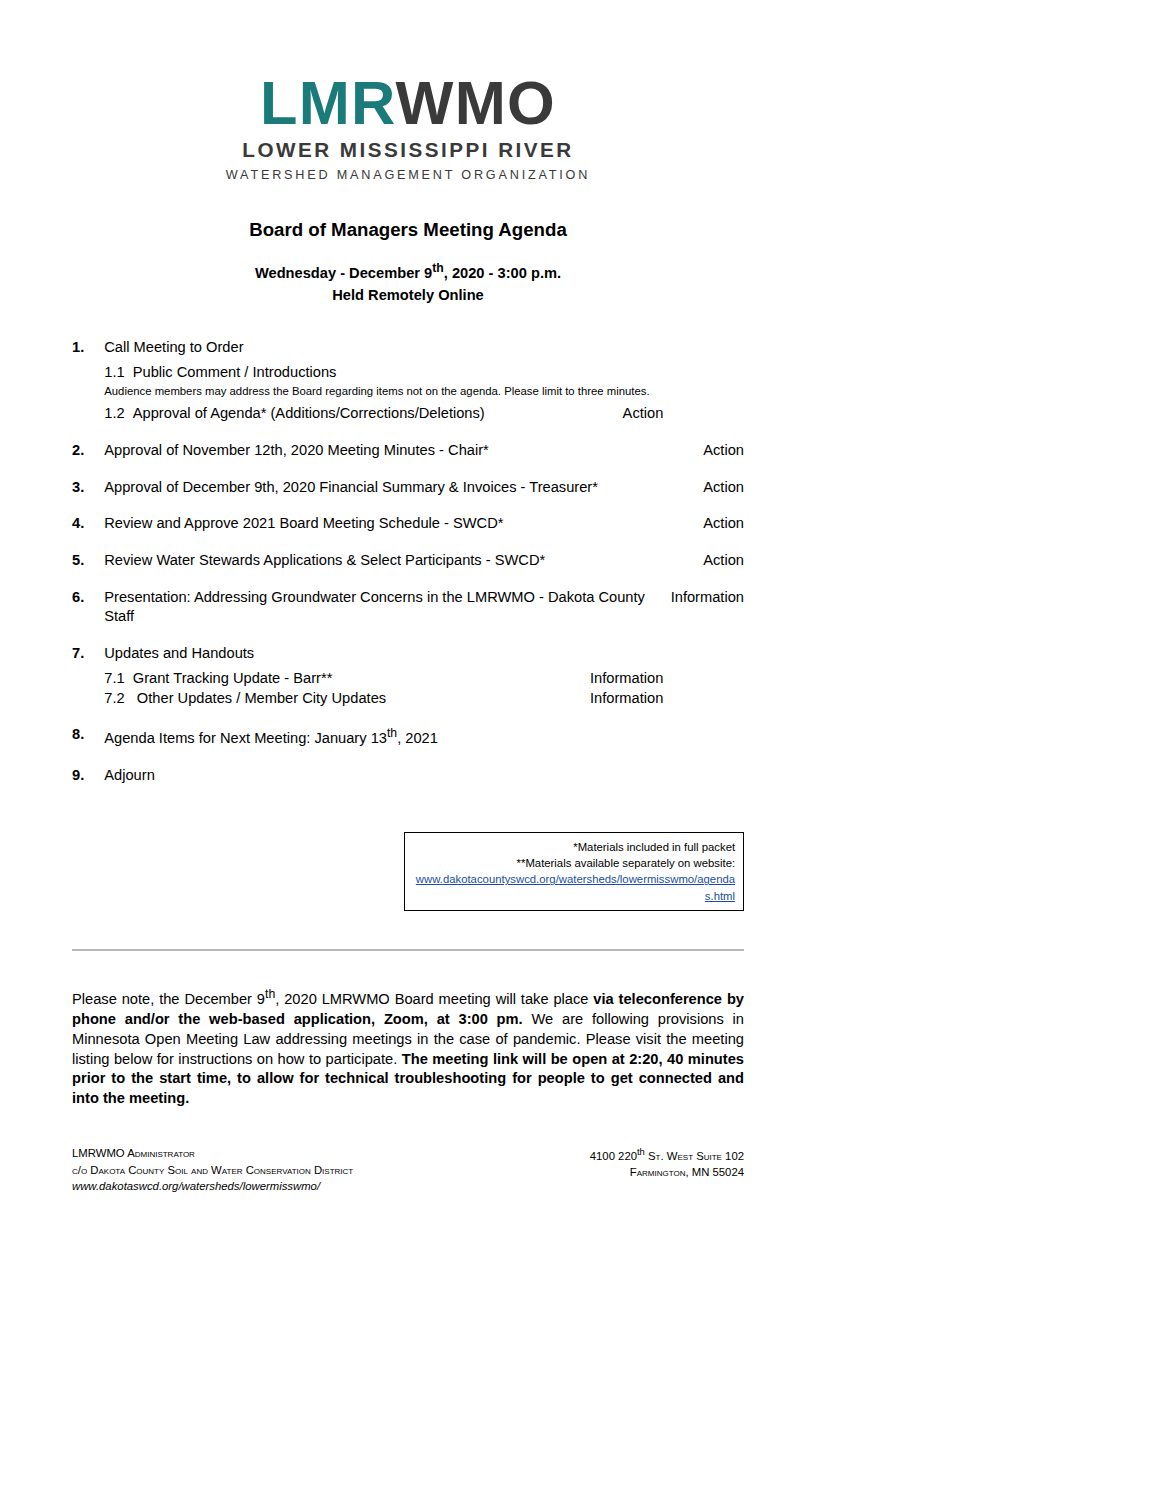LMRWMO
LOWER MISSISSIPPI RIVER
WATERSHED MANAGEMENT ORGANIZATION
Board of Managers Meeting Agenda
Wednesday - December 9th, 2020 - 3:00 p.m.
Held Remotely Online
| 1. | Call Meeting to Order 1.1 Public Comment / Introductions Audience members may address the Board regarding items not on the agenda. Please limit to three minutes. 1.2 Approval of Agenda* (Additions/Corrections/Deletions) Action |
| 2. | Approval of November 12th, 2020 Meeting Minutes - Chair* | Action |
| 3. | Approval of December 9th, 2020 Financial Summary & Invoices - Treasurer* | Action |
| 4. | Review and Approve 2021 Board Meeting Schedule - SWCD* | Action |
| 5. | Review Water Stewards Applications & Select Participants - SWCD* | Action |
| 6. | Presentation: Addressing Groundwater Concerns in the LMRWMO - Dakota County Staff | Information |
| 7. | Updates and Handouts 7.1 Grant Tracking Update - Barr** Information 7.2 Other Updates / Member City Updates Information |
| 8. | Agenda Items for Next Meeting: January 13 th , 2021 | |
| 9. | Adjourn | |
*Materials included in full packet
**Materials available separately on website:
www.dakotacountyswcd.org/watersheds/lowermisswmo/agendas.html
Please note, the December 9th, 2020 LMRWMO Board meeting will take place via teleconference by phone and/or the web-based application, Zoom, at 3:00 pm. We are following provisions in Minnesota Open Meeting Law addressing meetings in the case of pandemic. Please visit the meeting listing below for instructions on how to participate. The meeting link will be open at 2:20, 40 minutes prior to the start time, to allow for technical troubleshooting for people to get connected and into the meeting.
LMRWMO Administrator
c/o Dakota County Soil and Water Conservation District
www.dakotaswcd.org/watersheds/lowermisswmo/
4100 220th St. West Suite 102
Farmington, MN 55024